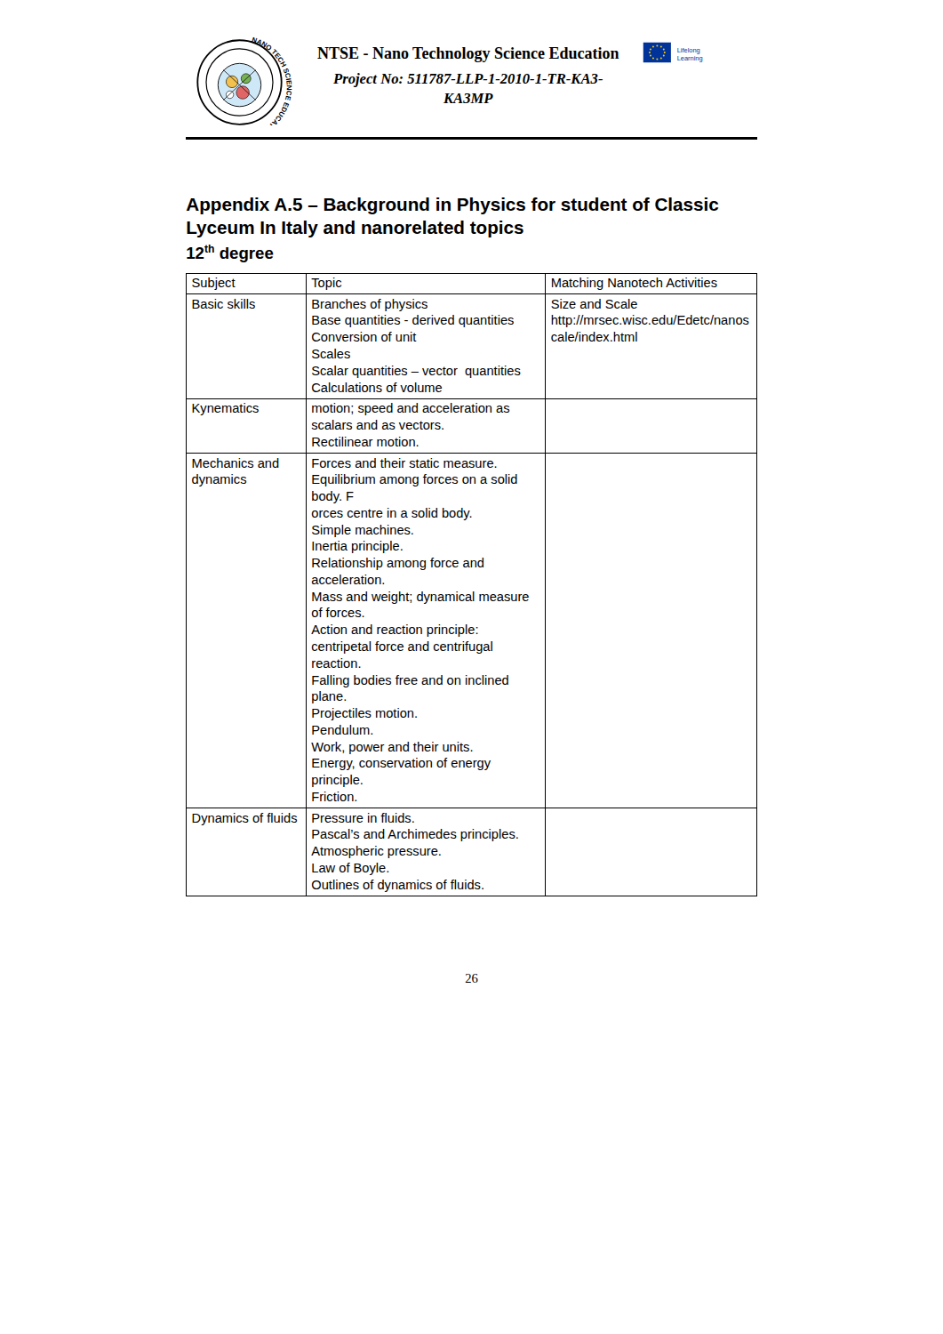NTSE - Nano Technology Science Education
Project No: 511787-LLP-1-2010-1-TR-KA3-KA3MP
Appendix A.5 – Background in Physics for student of Classic Lyceum In Italy and nanorelated topics
12th degree
| Subject | Topic | Matching Nanotech Activities |
| --- | --- | --- |
| Basic skills | Branches of physics Base quantities - derived quantities Conversion of unit Scales Scalar quantities – vector quantities Calculations of volume | Size and Scale http://mrsec.wisc.edu/Edetc/nanoscale/index.html |
| Kynematics | motion; speed and acceleration as scalars and as vectors. Rectilinear motion. | |
| Mechanics and dynamics | Forces and their static measure. Equilibrium among forces on a solid body. F orces centre in a solid body. Simple machines. Inertia principle. Relationship among force and acceleration. Mass and weight; dynamical measure of forces. Action and reaction principle: centripetal force and centrifugal reaction. Falling bodies free and on inclined plane. Projectiles motion. Pendulum. Work, power and their units. Energy, conservation of energy principle. Friction. | |
| Dynamics of fluids | Pressure in fluids. Pascal’s and Archimedes principles. Atmospheric pressure. Law of Boyle. Outlines of dynamics of fluids. | |
26